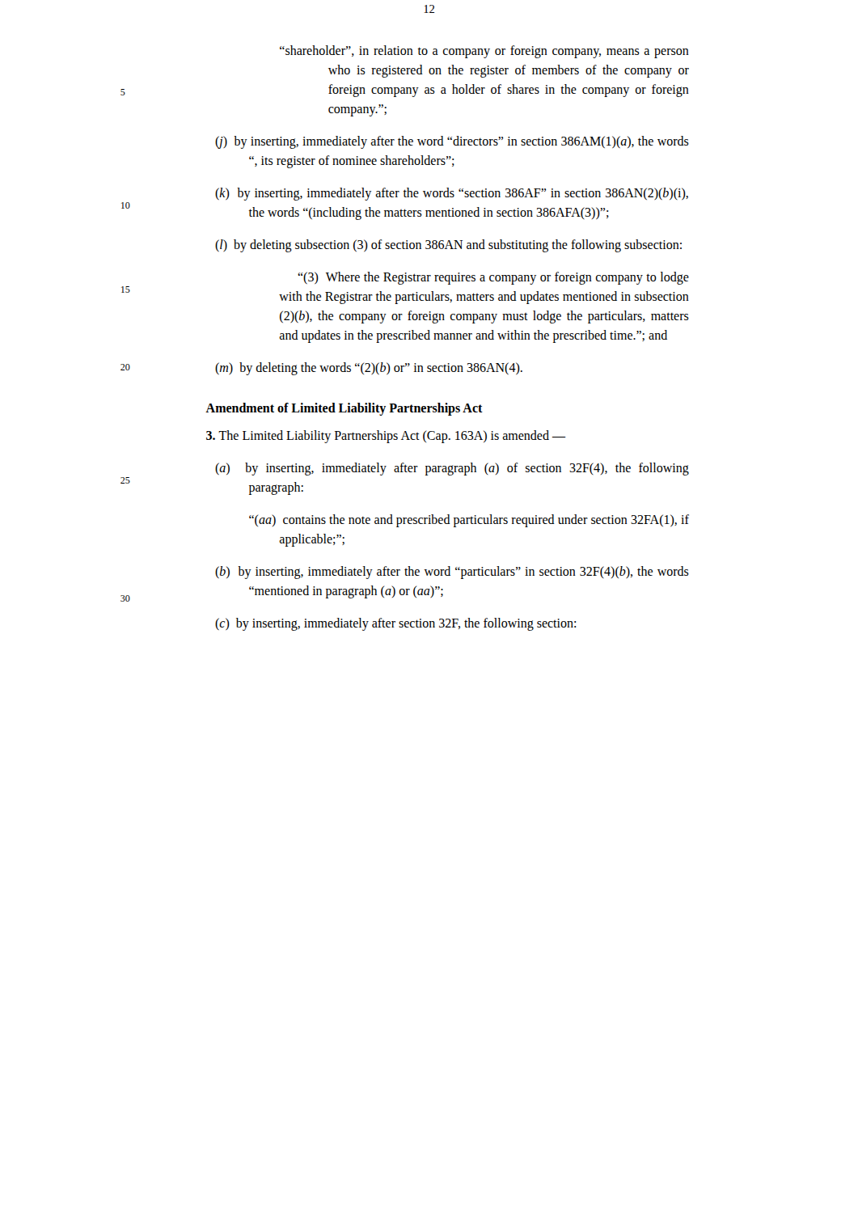12
5
“shareholder”, in relation to a company or foreign company, means a person who is registered on the register of members of the company or foreign company as a holder of shares in the company or foreign company.”;
(j) by inserting, immediately after the word “directors” in section 386AM(1)(a), the words “, its register of nominee shareholders”;
10
(k) by inserting, immediately after the words “section 386AF” in section 386AN(2)(b)(i), the words “(including the matters mentioned in section 386AFA(3))”;
(l) by deleting subsection (3) of section 386AN and substituting the following subsection:
15
“(3) Where the Registrar requires a company or foreign company to lodge with the Registrar the particulars, matters and updates mentioned in subsection (2)(b), the company or foreign company must lodge the particulars, matters and updates in the prescribed manner and within the prescribed time.”; and
20
(m) by deleting the words “(2)(b) or” in section 386AN(4).
Amendment of Limited Liability Partnerships Act
3. The Limited Liability Partnerships Act (Cap. 163A) is amended —
25
(a) by inserting, immediately after paragraph (a) of section 32F(4), the following paragraph:
“(aa) contains the note and prescribed particulars required under section 32FA(1), if applicable;”;
30
(b) by inserting, immediately after the word “particulars” in section 32F(4)(b), the words “mentioned in paragraph (a) or (aa)”;
(c) by inserting, immediately after section 32F, the following section: